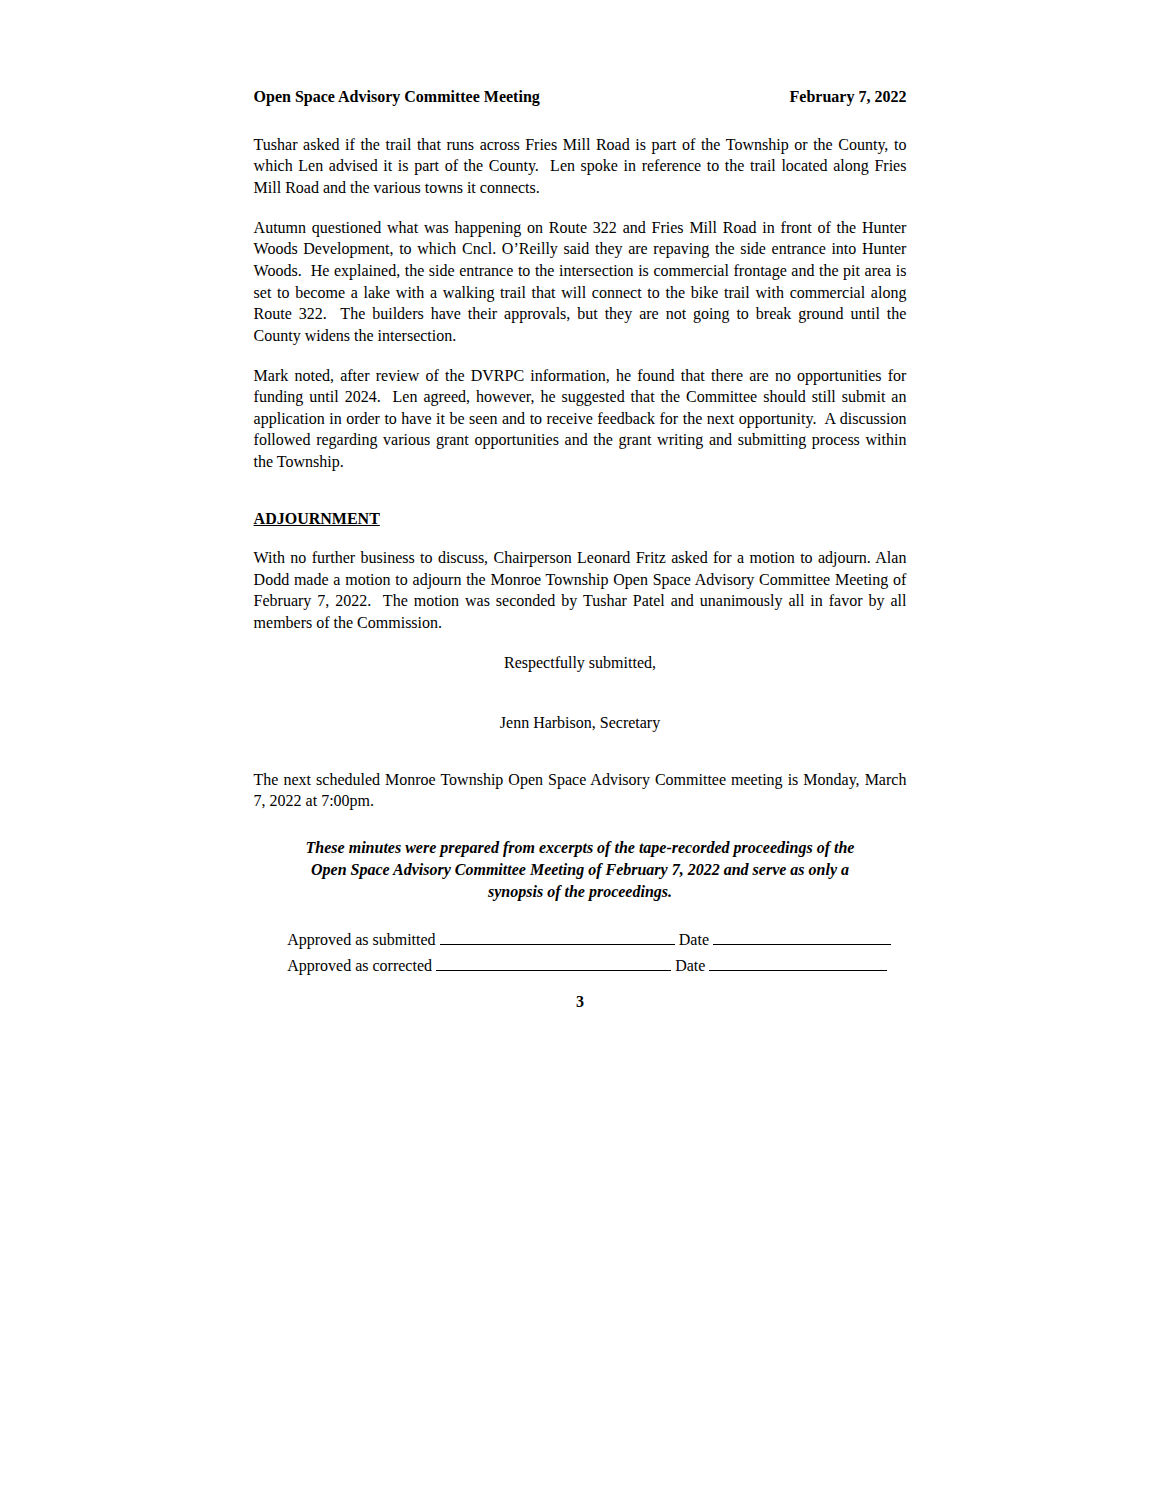Open Space Advisory Committee Meeting
February 7, 2022
Tushar asked if the trail that runs across Fries Mill Road is part of the Township or the County, to which Len advised it is part of the County. Len spoke in reference to the trail located along Fries Mill Road and the various towns it connects.
Autumn questioned what was happening on Route 322 and Fries Mill Road in front of the Hunter Woods Development, to which Cncl. O’Reilly said they are repaving the side entrance into Hunter Woods. He explained, the side entrance to the intersection is commercial frontage and the pit area is set to become a lake with a walking trail that will connect to the bike trail with commercial along Route 322. The builders have their approvals, but they are not going to break ground until the County widens the intersection.
Mark noted, after review of the DVRPC information, he found that there are no opportunities for funding until 2024. Len agreed, however, he suggested that the Committee should still submit an application in order to have it be seen and to receive feedback for the next opportunity. A discussion followed regarding various grant opportunities and the grant writing and submitting process within the Township.
ADJOURNMENT
With no further business to discuss, Chairperson Leonard Fritz asked for a motion to adjourn. Alan Dodd made a motion to adjourn the Monroe Township Open Space Advisory Committee Meeting of February 7, 2022. The motion was seconded by Tushar Patel and unanimously all in favor by all members of the Commission.
Respectfully submitted,
Jenn Harbison, Secretary
The next scheduled Monroe Township Open Space Advisory Committee meeting is Monday, March 7, 2022 at 7:00pm.
These minutes were prepared from excerpts of the tape-recorded proceedings of the Open Space Advisory Committee Meeting of February 7, 2022 and serve as only a synopsis of the proceedings.
Approved as submitted Date
Approved as corrected Date
3